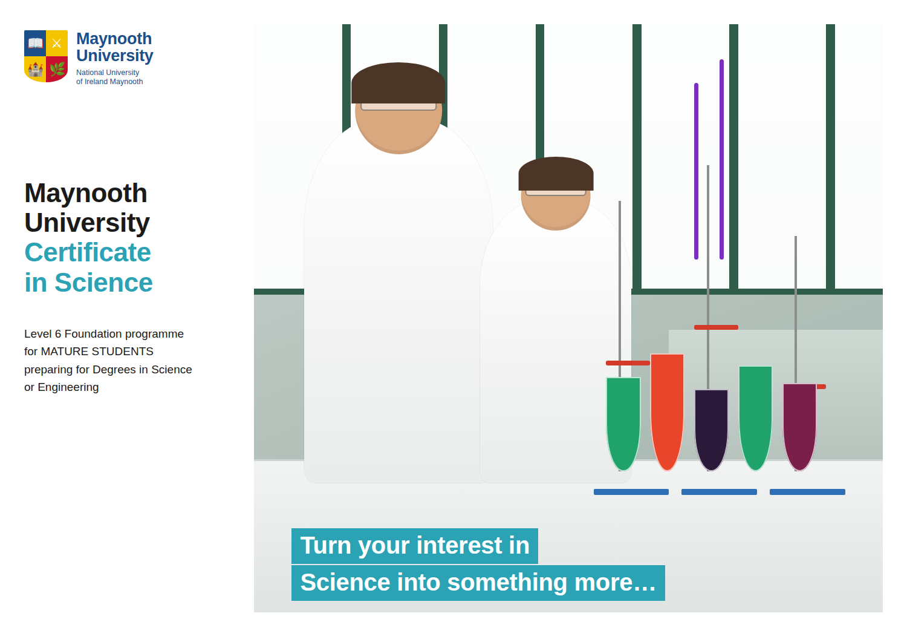📖
⚔
🏰
🌿
Maynooth
University
National University
of Ireland Maynooth
Maynooth
University
Certificate
in Science
Level 6 Foundation programme for MATURE STUDENTS preparing for Degrees in Science or Engineering
Turn your interest in Science into something more…